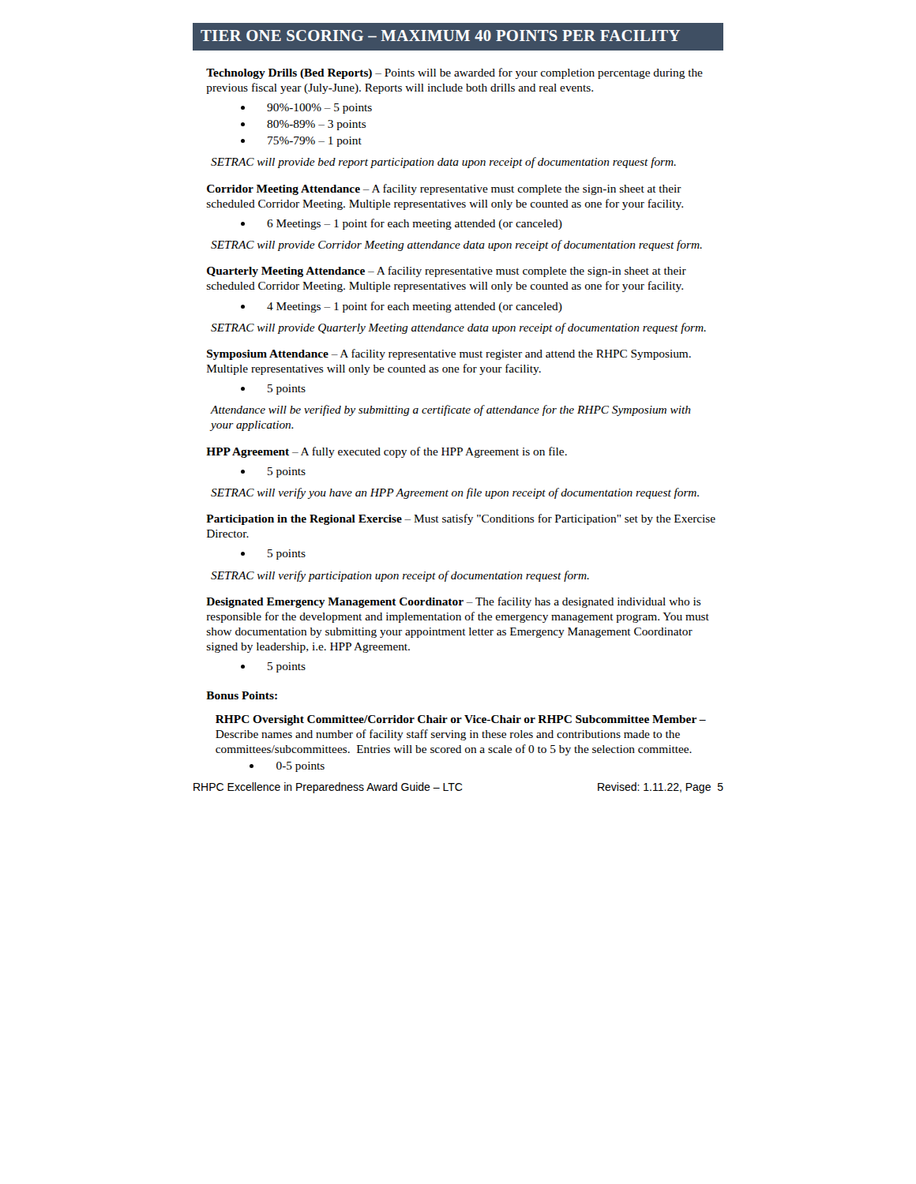TIER ONE SCORING – MAXIMUM 40 POINTS PER FACILITY
Technology Drills (Bed Reports) – Points will be awarded for your completion percentage during the previous fiscal year (July-June). Reports will include both drills and real events.
90%-100% – 5 points
80%-89% – 3 points
75%-79% – 1 point
SETRAC will provide bed report participation data upon receipt of documentation request form.
Corridor Meeting Attendance – A facility representative must complete the sign-in sheet at their scheduled Corridor Meeting. Multiple representatives will only be counted as one for your facility.
6 Meetings – 1 point for each meeting attended (or canceled)
SETRAC will provide Corridor Meeting attendance data upon receipt of documentation request form.
Quarterly Meeting Attendance – A facility representative must complete the sign-in sheet at their scheduled Corridor Meeting. Multiple representatives will only be counted as one for your facility.
4 Meetings – 1 point for each meeting attended (or canceled)
SETRAC will provide Quarterly Meeting attendance data upon receipt of documentation request form.
Symposium Attendance – A facility representative must register and attend the RHPC Symposium. Multiple representatives will only be counted as one for your facility.
5 points
Attendance will be verified by submitting a certificate of attendance for the RHPC Symposium with your application.
HPP Agreement – A fully executed copy of the HPP Agreement is on file.
5 points
SETRAC will verify you have an HPP Agreement on file upon receipt of documentation request form.
Participation in the Regional Exercise – Must satisfy "Conditions for Participation" set by the Exercise Director.
5 points
SETRAC will verify participation upon receipt of documentation request form.
Designated Emergency Management Coordinator – The facility has a designated individual who is responsible for the development and implementation of the emergency management program. You must show documentation by submitting your appointment letter as Emergency Management Coordinator signed by leadership, i.e. HPP Agreement.
5 points
Bonus Points:
RHPC Oversight Committee/Corridor Chair or Vice-Chair or RHPC Subcommittee Member – Describe names and number of facility staff serving in these roles and contributions made to the committees/subcommittees. Entries will be scored on a scale of 0 to 5 by the selection committee.
0-5 points
RHPC Excellence in Preparedness Award Guide – LTC
Revised: 1.11.22, Page 5